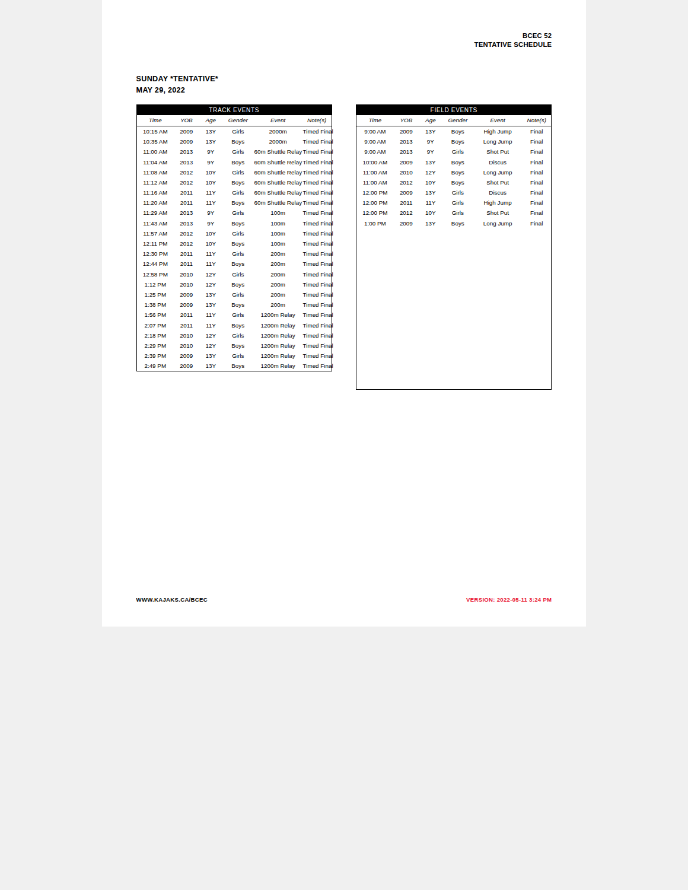BCEC 52
TENTATIVE SCHEDULE
SUNDAY *TENTATIVE*
MAY 29, 2022
TRACK EVENTS
| Time | YOB | Age | Gender | Event | Note(s) |
| --- | --- | --- | --- | --- | --- |
| 10:15 AM | 2009 | 13Y | Girls | 2000m | Timed Final |
| 10:35 AM | 2009 | 13Y | Boys | 2000m | Timed Final |
| 11:00 AM | 2013 | 9Y | Girls | 60m Shuttle Relay | Timed Final |
| 11:04 AM | 2013 | 9Y | Boys | 60m Shuttle Relay | Timed Final |
| 11:08 AM | 2012 | 10Y | Girls | 60m Shuttle Relay | Timed Final |
| 11:12 AM | 2012 | 10Y | Boys | 60m Shuttle Relay | Timed Final |
| 11:16 AM | 2011 | 11Y | Girls | 60m Shuttle Relay | Timed Final |
| 11:20 AM | 2011 | 11Y | Boys | 60m Shuttle Relay | Timed Final |
| 11:29 AM | 2013 | 9Y | Girls | 100m | Timed Final |
| 11:43 AM | 2013 | 9Y | Boys | 100m | Timed Final |
| 11:57 AM | 2012 | 10Y | Girls | 100m | Timed Final |
| 12:11 PM | 2012 | 10Y | Boys | 100m | Timed Final |
| 12:30 PM | 2011 | 11Y | Girls | 200m | Timed Final |
| 12:44 PM | 2011 | 11Y | Boys | 200m | Timed Final |
| 12:58 PM | 2010 | 12Y | Girls | 200m | Timed Final |
| 1:12 PM | 2010 | 12Y | Boys | 200m | Timed Final |
| 1:25 PM | 2009 | 13Y | Girls | 200m | Timed Final |
| 1:38 PM | 2009 | 13Y | Boys | 200m | Timed Final |
| 1:56 PM | 2011 | 11Y | Girls | 1200m Relay | Timed Final |
| 2:07 PM | 2011 | 11Y | Boys | 1200m Relay | Timed Final |
| 2:18 PM | 2010 | 12Y | Girls | 1200m Relay | Timed Final |
| 2:29 PM | 2010 | 12Y | Boys | 1200m Relay | Timed Final |
| 2:39 PM | 2009 | 13Y | Girls | 1200m Relay | Timed Final |
| 2:49 PM | 2009 | 13Y | Boys | 1200m Relay | Timed Final |
FIELD EVENTS
| Time | YOB | Age | Gender | Event | Note(s) |
| --- | --- | --- | --- | --- | --- |
| 9:00 AM | 2009 | 13Y | Boys | High Jump | Final |
| 9:00 AM | 2013 | 9Y | Boys | Long Jump | Final |
| 9:00 AM | 2013 | 9Y | Girls | Shot Put | Final |
| 10:00 AM | 2009 | 13Y | Boys | Discus | Final |
| 11:00 AM | 2010 | 12Y | Boys | Long Jump | Final |
| 11:00 AM | 2012 | 10Y | Boys | Shot Put | Final |
| 12:00 PM | 2009 | 13Y | Girls | Discus | Final |
| 12:00 PM | 2011 | 11Y | Girls | High Jump | Final |
| 12:00 PM | 2012 | 10Y | Girls | Shot Put | Final |
| 1:00 PM | 2009 | 13Y | Boys | Long Jump | Final |
WWW.KAJAKS.CA/BCEC VERSION: 2022-05-11 3:24 PM